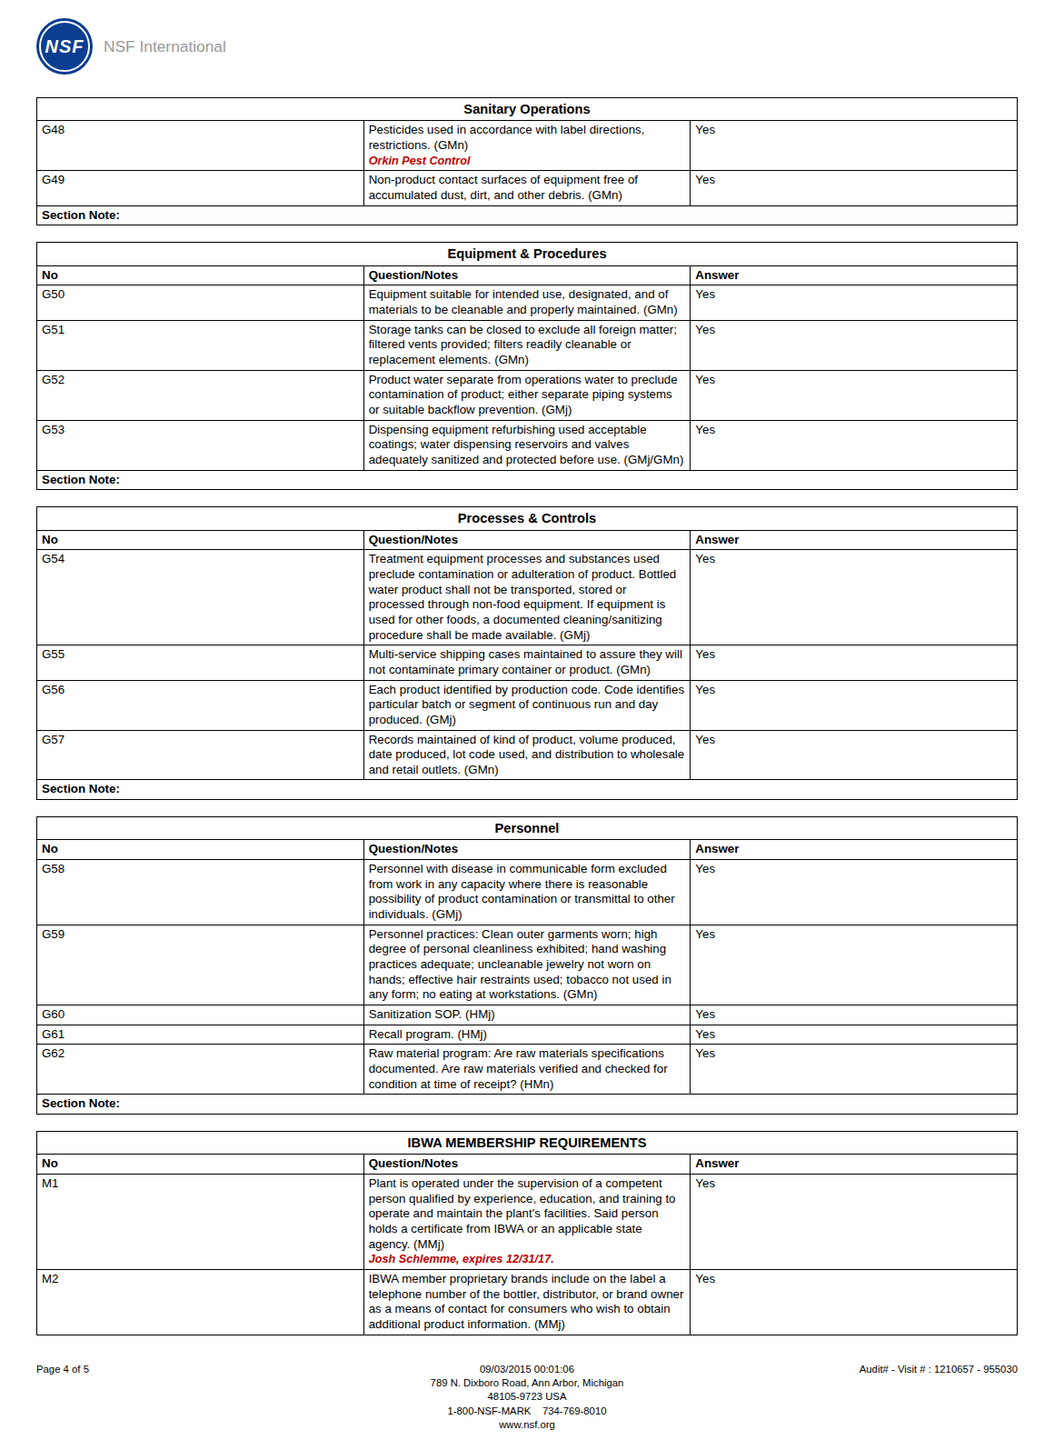NSF
NSF International
| Sanitary Operations |
| G48 | Pesticides used in accordance with label directions, restrictions. (GMn) Orkin Pest Control | Yes |
| G49 | Non-product contact surfaces of equipment free of accumulated dust, dirt, and other debris. (GMn) | Yes |
| Section Note: |
| Equipment & Procedures |
| No | Question/Notes | Answer |
| G50 | Equipment suitable for intended use, designated, and of materials to be cleanable and properly maintained. (GMn) | Yes |
| G51 | Storage tanks can be closed to exclude all foreign matter; filtered vents provided; filters readily cleanable or replacement elements. (GMn) | Yes |
| G52 | Product water separate from operations water to preclude contamination of product; either separate piping systems or suitable backflow prevention. (GMj) | Yes |
| G53 | Dispensing equipment refurbishing used acceptable coatings; water dispensing reservoirs and valves adequately sanitized and protected before use. (GMj/GMn) | Yes |
| Section Note: |
| Processes & Controls |
| No | Question/Notes | Answer |
| G54 | Treatment equipment processes and substances used preclude contamination or adulteration of product. Bottled water product shall not be transported, stored or processed through non-food equipment. If equipment is used for other foods, a documented cleaning/sanitizing procedure shall be made available. (GMj) | Yes |
| G55 | Multi-service shipping cases maintained to assure they will not contaminate primary container or product. (GMn) | Yes |
| G56 | Each product identified by production code. Code identifies particular batch or segment of continuous run and day produced. (GMj) | Yes |
| G57 | Records maintained of kind of product, volume produced, date produced, lot code used, and distribution to wholesale and retail outlets. (GMn) | Yes |
| Section Note: |
| Personnel |
| No | Question/Notes | Answer |
| G58 | Personnel with disease in communicable form excluded from work in any capacity where there is reasonable possibility of product contamination or transmittal to other individuals. (GMj) | Yes |
| G59 | Personnel practices: Clean outer garments worn; high degree of personal cleanliness exhibited; hand washing practices adequate; uncleanable jewelry not worn on hands; effective hair restraints used; tobacco not used in any form; no eating at workstations. (GMn) | Yes |
| G60 | Sanitization SOP. (HMj) | Yes |
| G61 | Recall program. (HMj) | Yes |
| G62 | Raw material program: Are raw materials specifications documented. Are raw materials verified and checked for condition at time of receipt? (HMn) | Yes |
| Section Note: |
| IBWA MEMBERSHIP REQUIREMENTS |
| No | Question/Notes | Answer |
| M1 | Plant is operated under the supervision of a competent person qualified by experience, education, and training to operate and maintain the plant's facilities. Said person holds a certificate from IBWA or an applicable state agency. (MMj) Josh Schlemme, expires 12/31/17. | Yes |
| M2 | IBWA member proprietary brands include on the label a telephone number of the bottler, distributor, or brand owner as a means of contact for consumers who wish to obtain additional product information. (MMj) | Yes |
Page 4 of 5
Audit# - Visit # : 1210657 - 955030
09/03/2015 00:01:06
789 N. Dixboro Road, Ann Arbor, Michigan
48105-9723 USA
1-800-NSF-MARK 734-769-8010
www.nsf.org